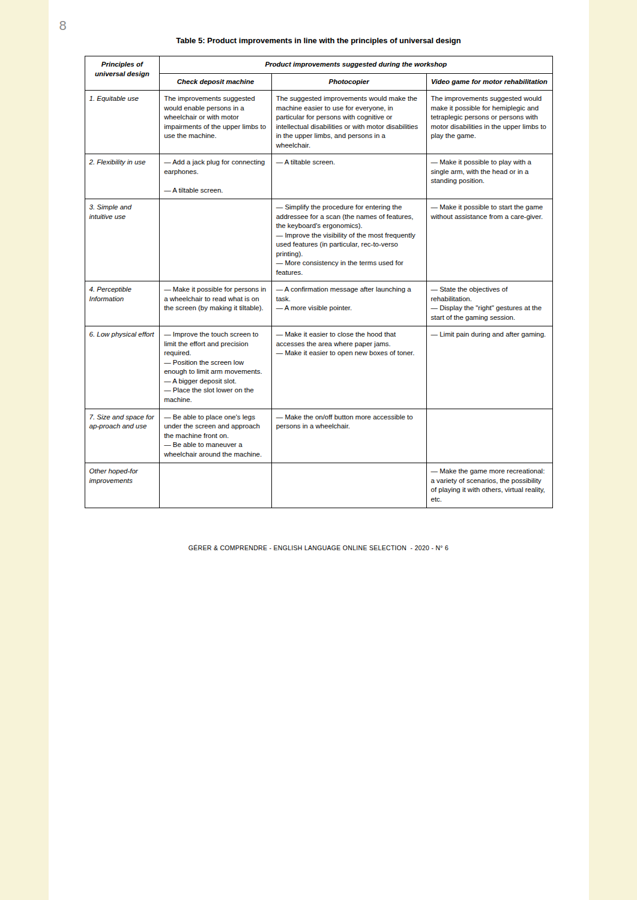8
Table 5: Product improvements in line with the principles of universal design
| Principles of universal design | Product improvements suggested during the workshop |
| --- | --- |
| Check deposit machine | Photocopier | Video game for motor rehabilitation |
| 1. Equitable use | The improvements suggested would enable persons in a wheelchair or with motor impairments of the upper limbs to use the machine. | The suggested improvements would make the machine easier to use for everyone, in particular for persons with cognitive or intellectual disabilities or with motor disabilities in the upper limbs, and persons in a wheelchair. | The improvements suggested would make it possible for hemiplegic and tetraplegic persons or persons with motor disabilities in the upper limbs to play the game. |
| 2. Flexibility in use | — Add a jack plug for connecting earphones. — A tiltable screen. | — A tiltable screen. | — Make it possible to play with a single arm, with the head or in a standing position. |
| 3. Simple and intuitive use | | — Simplify the procedure for entering the addressee for a scan (the names of features, the keyboard's ergonomics). — Improve the visibility of the most frequently used features (in particular, rec-to-verso printing). — More consistency in the terms used for features. | — Make it possible to start the game without assistance from a care-giver. |
| 4. Perceptible Information | — Make it possible for persons in a wheelchair to read what is on the screen (by making it tiltable). | — A confirmation message after launching a task. — A more visible pointer. | — State the objectives of rehabilitation. — Display the "right" gestures at the start of the gaming session. |
| 6. Low physical effort | — Improve the touch screen to limit the effort and precision required. — Position the screen low enough to limit arm movements. — A bigger deposit slot. — Place the slot lower on the machine. | — Make it easier to close the hood that accesses the area where paper jams. — Make it easier to open new boxes of toner. | — Limit pain during and after gaming. |
| 7. Size and space for ap-proach and use | — Be able to place one's legs under the screen and approach the machine front on. — Be able to maneuver a wheelchair around the machine. | — Make the on/off button more accessible to persons in a wheelchair. | |
| Other hoped-for improvements | | | — Make the game more recreational: a variety of scenarios, the possibility of playing it with others, virtual reality, etc. |
GÉRER & COMPRENDRE - ENGLISH LANGUAGE ONLINE SELECTION - 2020 - N° 6